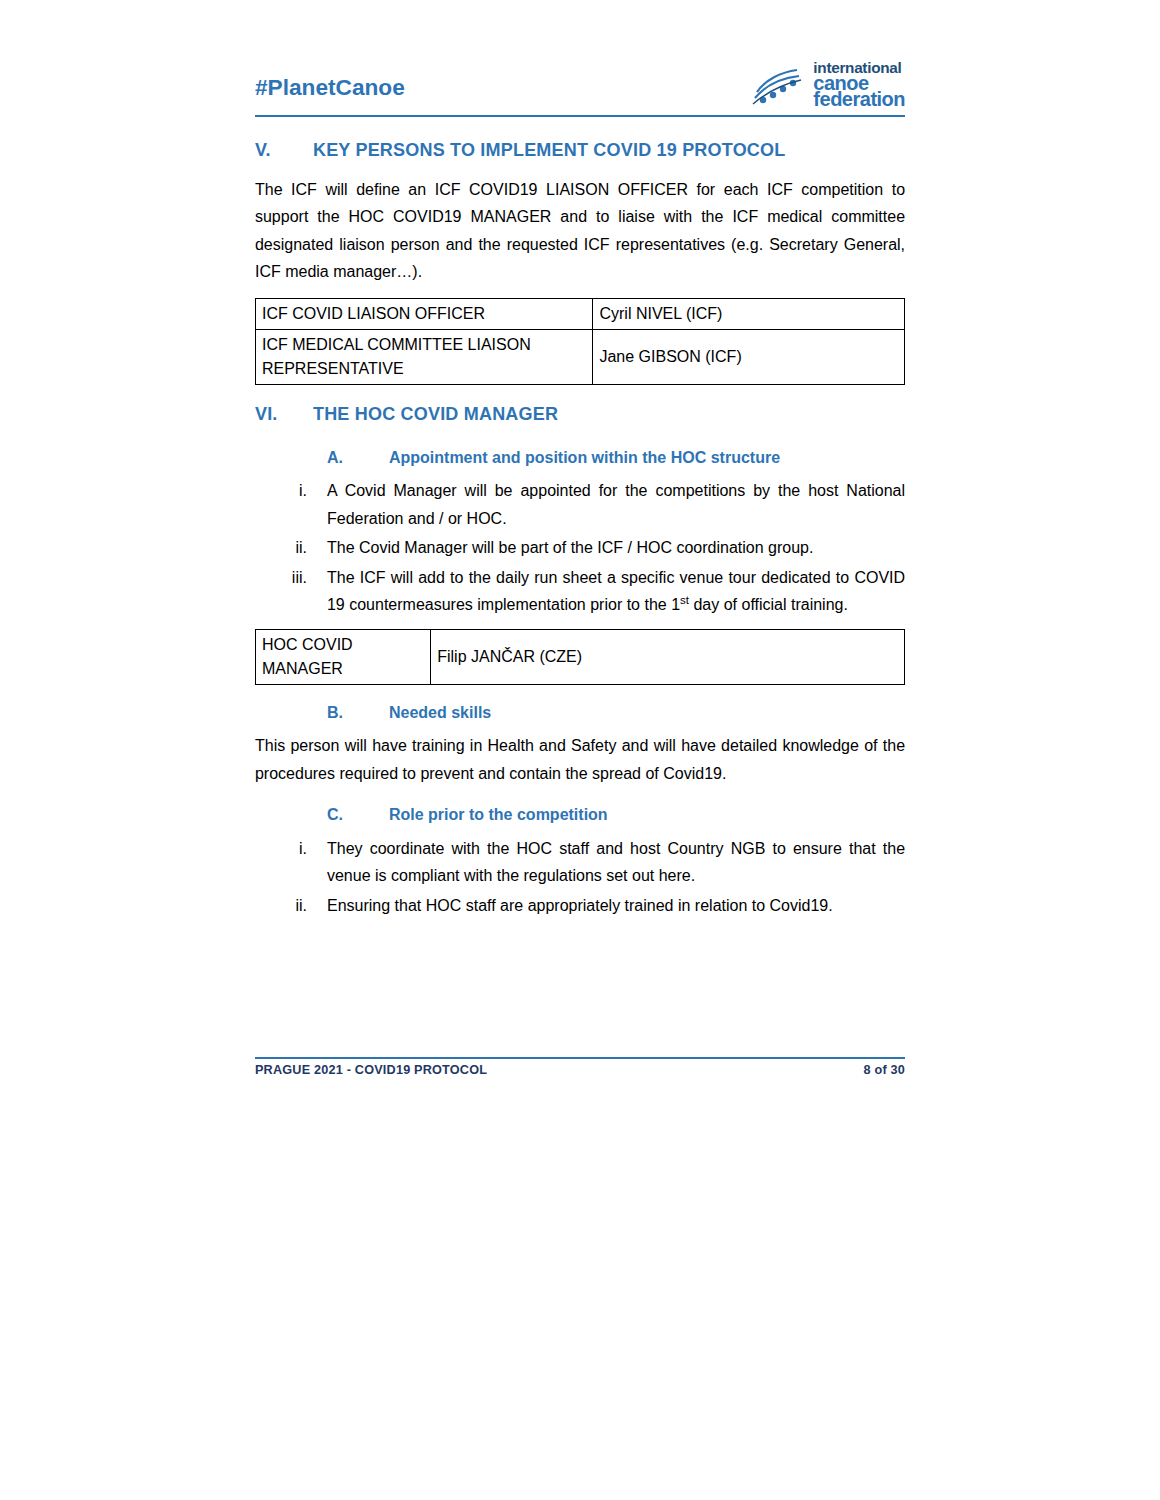#PlanetCanoe
international canoe federation
V. KEY PERSONS TO IMPLEMENT COVID 19 PROTOCOL
The ICF will define an ICF COVID19 LIAISON OFFICER for each ICF competition to support the HOC COVID19 MANAGER and to liaise with the ICF medical committee designated liaison person and the requested ICF representatives (e.g. Secretary General, ICF media manager…).
| ICF COVID LIAISON OFFICER | Cyril NIVEL (ICF) |
| ICF MEDICAL COMMITTEE LIAISON REPRESENTATIVE | Jane GIBSON (ICF) |
VI. THE HOC COVID MANAGER
A. Appointment and position within the HOC structure
i. A Covid Manager will be appointed for the competitions by the host National Federation and / or HOC.
ii. The Covid Manager will be part of the ICF / HOC coordination group.
iii. The ICF will add to the daily run sheet a specific venue tour dedicated to COVID 19 countermeasures implementation prior to the 1st day of official training.
| HOC COVID MANAGER | Filip JANČAR (CZE) |
B. Needed skills
This person will have training in Health and Safety and will have detailed knowledge of the procedures required to prevent and contain the spread of Covid19.
C. Role prior to the competition
i. They coordinate with the HOC staff and host Country NGB to ensure that the venue is compliant with the regulations set out here.
ii. Ensuring that HOC staff are appropriately trained in relation to Covid19.
PRAGUE 2021 - COVID19 PROTOCOL 8 of 30